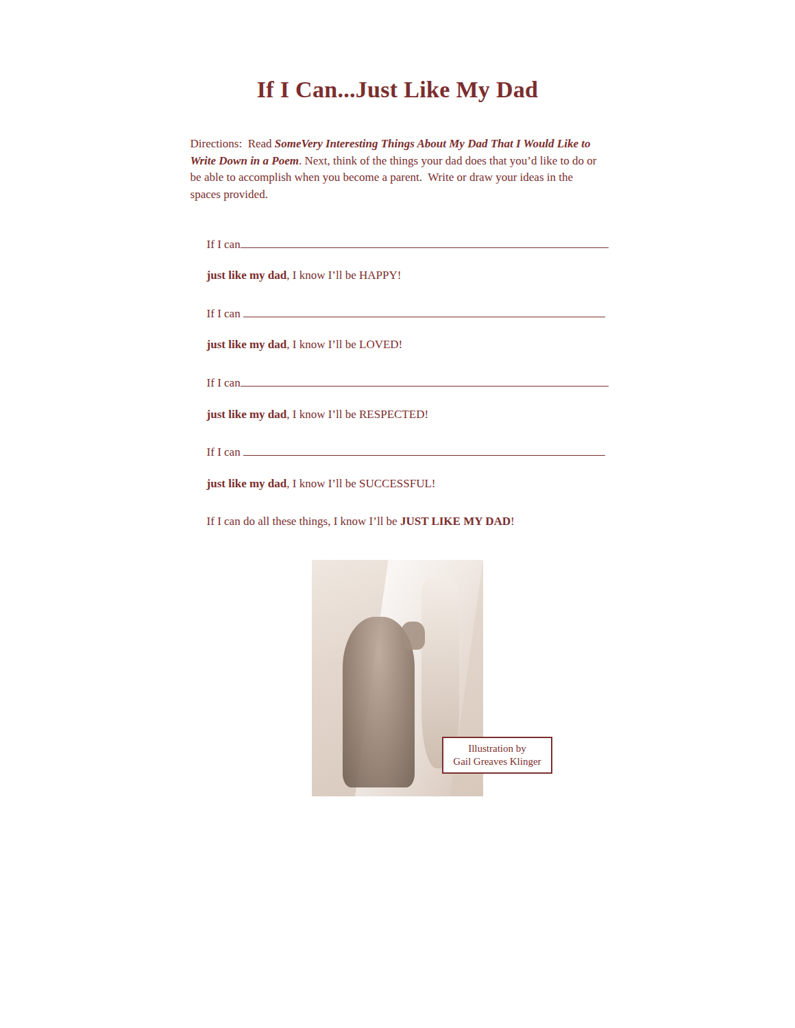If I Can...Just Like My Dad
Directions: Read SomeVery Interesting Things About My Dad That I Would Like to Write Down in a Poem. Next, think of the things your dad does that you’d like to do or be able to accomplish when you become a parent. Write or draw your ideas in the spaces provided.
If I can
just like my dad, I know I’ll be HAPPY!
If I can
just like my dad, I know I’ll be LOVED!
If I can
just like my dad, I know I’ll be RESPECTED!
If I can
just like my dad, I know I’ll be SUCCESSFUL!
If I can do all these things, I know I’ll be JUST LIKE MY DAD!
Illustration by
Gail Greaves Klinger